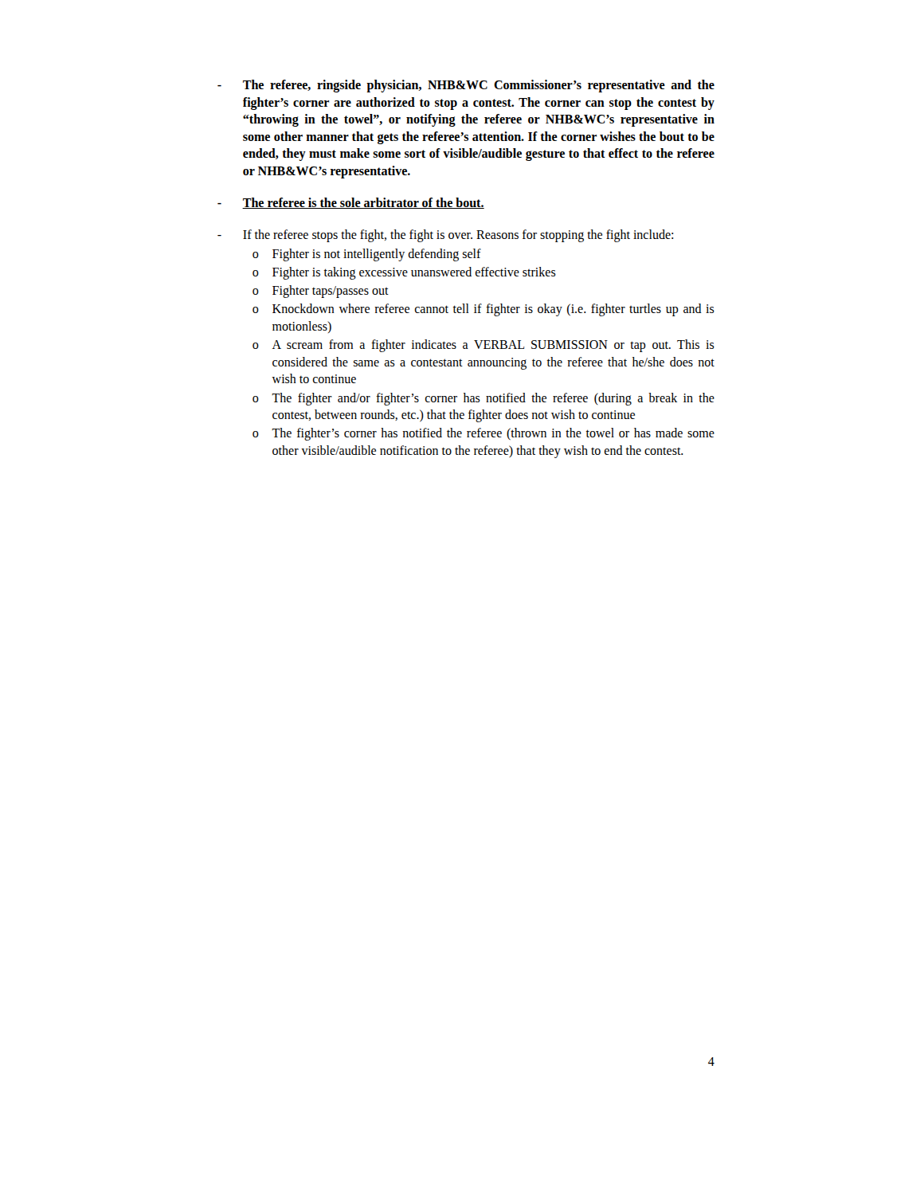The referee, ringside physician, NHB&WC Commissioner’s representative and the fighter’s corner are authorized to stop a contest. The corner can stop the contest by “throwing in the towel”, or notifying the referee or NHB&WC’s representative in some other manner that gets the referee’s attention. If the corner wishes the bout to be ended, they must make some sort of visible/audible gesture to that effect to the referee or NHB&WC’s representative.
The referee is the sole arbitrator of the bout.
If the referee stops the fight, the fight is over. Reasons for stopping the fight include:
Fighter is not intelligently defending self
Fighter is taking excessive unanswered effective strikes
Fighter taps/passes out
Knockdown where referee cannot tell if fighter is okay (i.e. fighter turtles up and is motionless)
A scream from a fighter indicates a VERBAL SUBMISSION or tap out. This is considered the same as a contestant announcing to the referee that he/she does not wish to continue
The fighter and/or fighter’s corner has notified the referee (during a break in the contest, between rounds, etc.) that the fighter does not wish to continue
The fighter’s corner has notified the referee (thrown in the towel or has made some other visible/audible notification to the referee) that they wish to end the contest.
4